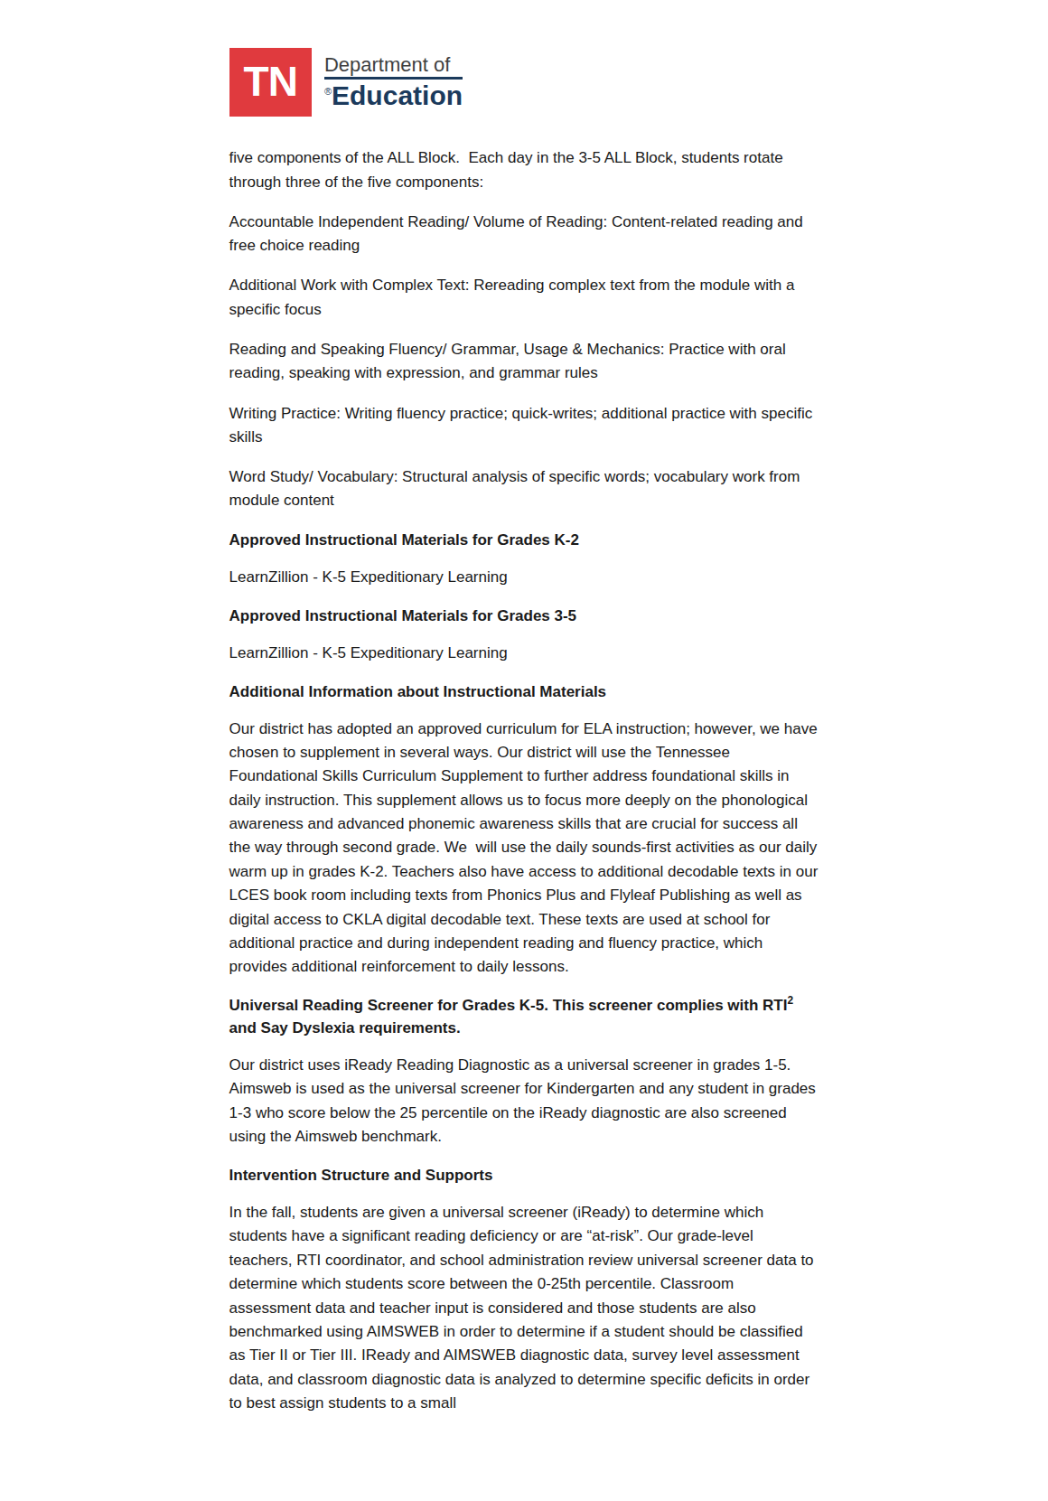TN
Department of ®Education
five components of the ALL Block. Each day in the 3-5 ALL Block, students rotate through three of the five components:
Accountable Independent Reading/ Volume of Reading: Content-related reading and free choice reading
Additional Work with Complex Text: Rereading complex text from the module with a specific focus
Reading and Speaking Fluency/ Grammar, Usage & Mechanics: Practice with oral reading, speaking with expression, and grammar rules
Writing Practice: Writing fluency practice; quick-writes; additional practice with specific skills
Word Study/ Vocabulary: Structural analysis of specific words; vocabulary work from module content
Approved Instructional Materials for Grades K-2
LearnZillion - K-5 Expeditionary Learning
Approved Instructional Materials for Grades 3-5
LearnZillion - K-5 Expeditionary Learning
Additional Information about Instructional Materials
Our district has adopted an approved curriculum for ELA instruction; however, we have chosen to supplement in several ways. Our district will use the Tennessee Foundational Skills Curriculum Supplement to further address foundational skills in daily instruction. This supplement allows us to focus more deeply on the phonological awareness and advanced phonemic awareness skills that are crucial for success all the way through second grade. We will use the daily sounds-first activities as our daily warm up in grades K-2. Teachers also have access to additional decodable texts in our LCES book room including texts from Phonics Plus and Flyleaf Publishing as well as digital access to CKLA digital decodable text. These texts are used at school for additional practice and during independent reading and fluency practice, which provides additional reinforcement to daily lessons.
Universal Reading Screener for Grades K-5. This screener complies with RTI2 and Say Dyslexia requirements.
Our district uses iReady Reading Diagnostic as a universal screener in grades 1-5. Aimsweb is used as the universal screener for Kindergarten and any student in grades 1-3 who score below the 25 percentile on the iReady diagnostic are also screened using the Aimsweb benchmark.
Intervention Structure and Supports
In the fall, students are given a universal screener (iReady) to determine which students have a significant reading deficiency or are “at-risk”. Our grade-level teachers, RTI coordinator, and school administration review universal screener data to determine which students score between the 0-25th percentile. Classroom assessment data and teacher input is considered and those students are also benchmarked using AIMSWEB in order to determine if a student should be classified as Tier II or Tier III. IReady and AIMSWEB diagnostic data, survey level assessment data, and classroom diagnostic data is analyzed to determine specific deficits in order to best assign students to a small